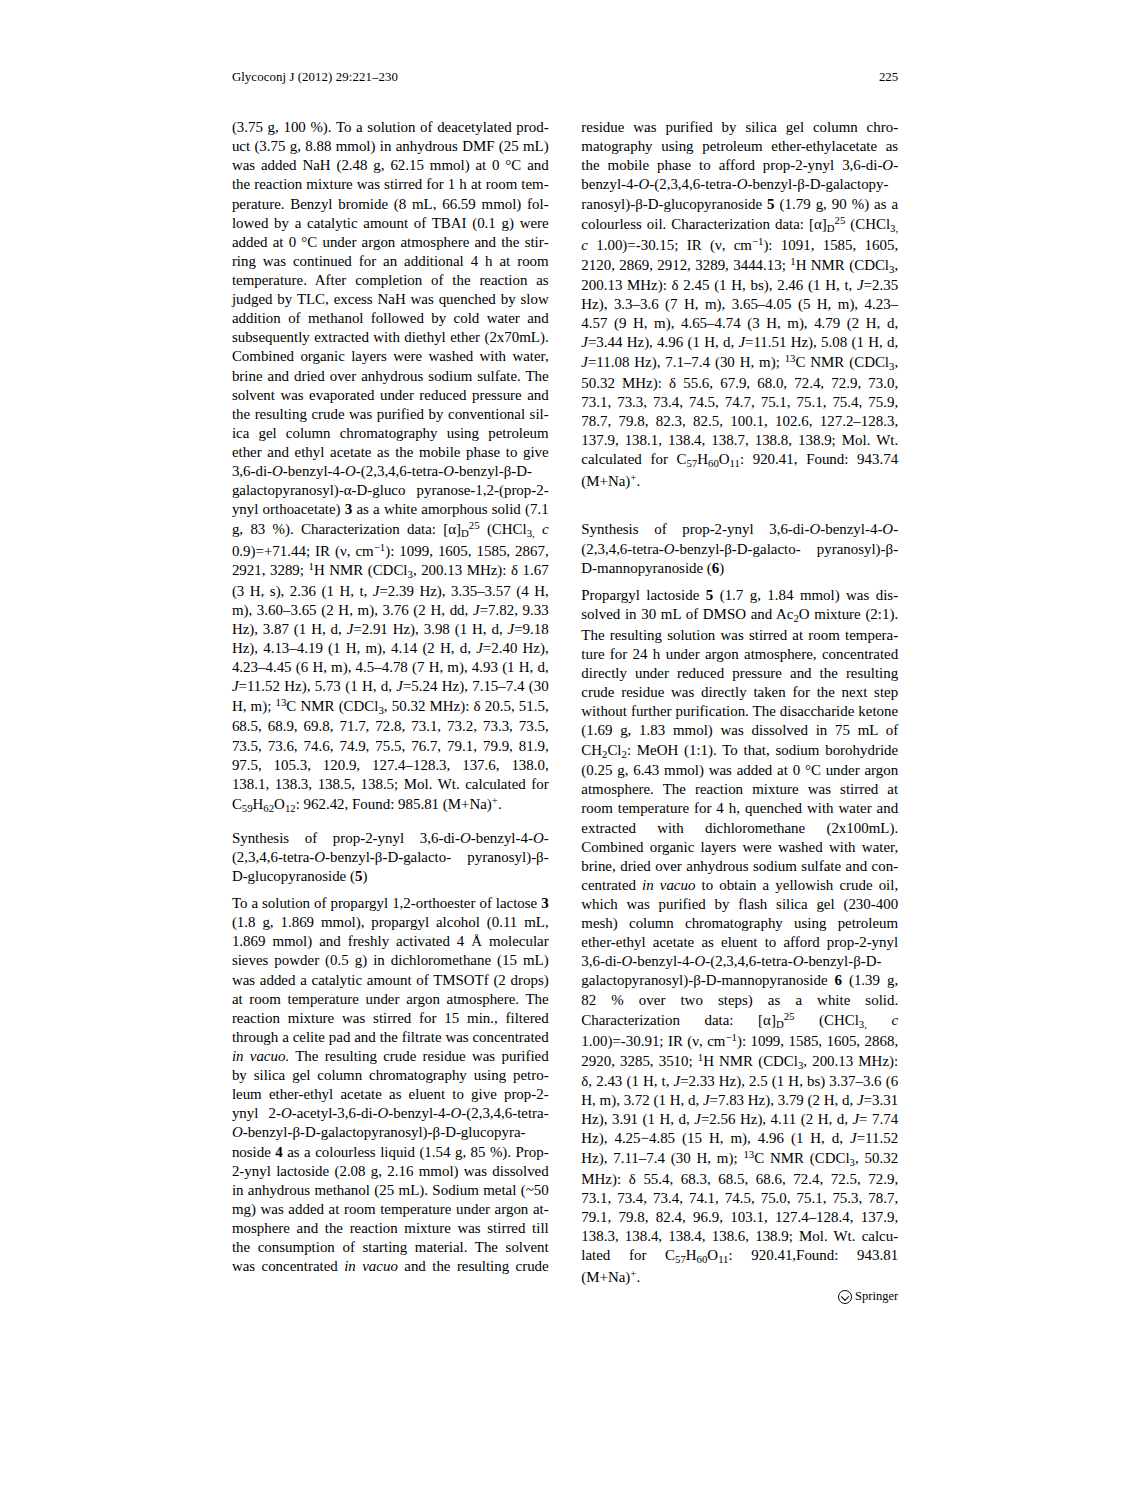Glycoconj J (2012) 29:221–230 225
(3.75 g, 100 %). To a solution of deacetylated product (3.75 g, 8.88 mmol) in anhydrous DMF (25 mL) was added NaH (2.48 g, 62.15 mmol) at 0 °C and the reaction mixture was stirred for 1 h at room temperature. Benzyl bromide (8 mL, 66.59 mmol) followed by a catalytic amount of TBAI (0.1 g) were added at 0 °C under argon atmosphere and the stirring was continued for an additional 4 h at room temperature. After completion of the reaction as judged by TLC, excess NaH was quenched by slow addition of methanol followed by cold water and subsequently extracted with diethyl ether (2x70mL). Combined organic layers were washed with water, brine and dried over anhydrous sodium sulfate. The solvent was evaporated under reduced pressure and the resulting crude was purified by conventional silica gel column chromatography using petroleum ether and ethyl acetate as the mobile phase to give 3,6-di-O-benzyl-4-O-(2,3,4,6-tetra-O-benzyl-β-D-galactopyranosyl)-α-D-gluco pyranose-1,2-(prop-2-ynyl orthoacetate) 3 as a white amorphous solid (7.1 g, 83 %). Characterization data: [α]D25 (CHCl3, c 0.9)=+71.44; IR (ν, cm−1): 1099, 1605, 1585, 2867, 2921, 3289; 1H NMR (CDCl3, 200.13 MHz): δ 1.67 (3 H, s), 2.36 (1 H, t, J=2.39 Hz), 3.35–3.57 (4 H, m), 3.60–3.65 (2 H, m), 3.76 (2 H, dd, J=7.82, 9.33 Hz), 3.87 (1 H, d, J=2.91 Hz), 3.98 (1 H, d, J=9.18 Hz), 4.13–4.19 (1 H, m), 4.14 (2 H, d, J=2.40 Hz), 4.23–4.45 (6 H, m), 4.5–4.78 (7 H, m), 4.93 (1 H, d, J=11.52 Hz), 5.73 (1 H, d, J=5.24 Hz), 7.15–7.4 (30 H, m); 13C NMR (CDCl3, 50.32 MHz): δ 20.5, 51.5, 68.5, 68.9, 69.8, 71.7, 72.8, 73.1, 73.2, 73.3, 73.5, 73.5, 73.6, 74.6, 74.9, 75.5, 76.7, 79.1, 79.9, 81.9, 97.5, 105.3, 120.9, 127.4–128.3, 137.6, 138.0, 138.1, 138.3, 138.5, 138.5; Mol. Wt. calculated for C59H62O12: 962.42, Found: 985.81 (M+Na)+.
Synthesis of prop-2-ynyl 3,6-di-O-benzyl-4-O-(2,3,4,6-tetra-O-benzyl-β-D-galacto- pyranosyl)-β-D-glucopyranoside (5)
To a solution of propargyl 1,2-orthoester of lactose 3 (1.8 g, 1.869 mmol), propargyl alcohol (0.11 mL, 1.869 mmol) and freshly activated 4 Å molecular sieves powder (0.5 g) in dichloromethane (15 mL) was added a catalytic amount of TMSOTf (2 drops) at room temperature under argon atmosphere. The reaction mixture was stirred for 15 min., filtered through a celite pad and the filtrate was concentrated in vacuo. The resulting crude residue was purified by silica gel column chromatography using petroleum ether-ethyl acetate as eluent to give prop-2-ynyl 2-O-acetyl-3,6-di-O-benzyl-4-O-(2,3,4,6-tetra-O-benzyl-β-D-galactopyranosyl)-β-D-glucopyranoside 4 as a colourless liquid (1.54 g, 85 %). Prop-2-ynyl lactoside (2.08 g, 2.16 mmol) was dissolved in anhydrous methanol (25 mL). Sodium metal (~50 mg) was added at room temperature under argon atmosphere and the reaction mixture was stirred till the consumption of starting material. The solvent was concentrated in vacuo and the resulting crude residue was purified by silica gel column chromatography using petroleum ether-ethylacetate as the mobile phase to afford prop-2-ynyl 3,6-di-O-benzyl-4-O-(2,3,4,6-tetra-O-benzyl-β-D-galactopyranosyl)-β-D-glucopyranoside 5 (1.79 g, 90 %) as a colourless oil. Characterization data: [α]D25 (CHCl3, c 1.00)=-30.15; IR (ν, cm−1): 1091, 1585, 1605, 2120, 2869, 2912, 3289, 3444.13; 1H NMR (CDCl3, 200.13 MHz): δ 2.45 (1 H, bs), 2.46 (1 H, t, J=2.35 Hz), 3.3–3.6 (7 H, m), 3.65–4.05 (5 H, m), 4.23–4.57 (9 H, m), 4.65–4.74 (3 H, m), 4.79 (2 H, d, J=3.44 Hz), 4.96 (1 H, d, J=11.51 Hz), 5.08 (1 H, d, J=11.08 Hz), 7.1–7.4 (30 H, m); 13C NMR (CDCl3, 50.32 MHz): δ 55.6, 67.9, 68.0, 72.4, 72.9, 73.0, 73.1, 73.3, 73.4, 74.5, 74.7, 75.1, 75.1, 75.4, 75.9, 78.7, 79.8, 82.3, 82.5, 100.1, 102.6, 127.2–128.3, 137.9, 138.1, 138.4, 138.7, 138.8, 138.9; Mol. Wt. calculated for C57H60O11: 920.41, Found: 943.74 (M+Na)+.
Synthesis of prop-2-ynyl 3,6-di-O-benzyl-4-O-(2,3,4,6-tetra-O-benzyl-β-D-galacto- pyranosyl)-β-D-mannopyranoside (6)
Propargyl lactoside 5 (1.7 g, 1.84 mmol) was dissolved in 30 mL of DMSO and Ac2O mixture (2:1). The resulting solution was stirred at room temperature for 24 h under argon atmosphere, concentrated directly under reduced pressure and the resulting crude residue was directly taken for the next step without further purification. The disaccharide ketone (1.69 g, 1.83 mmol) was dissolved in 75 mL of CH2Cl2: MeOH (1:1). To that, sodium borohydride (0.25 g, 6.43 mmol) was added at 0 °C under argon atmosphere. The reaction mixture was stirred at room temperature for 4 h, quenched with water and extracted with dichloromethane (2x100mL). Combined organic layers were washed with water, brine, dried over anhydrous sodium sulfate and concentrated in vacuo to obtain a yellowish crude oil, which was purified by flash silica gel (230-400 mesh) column chromatography using petroleum ether-ethyl acetate as eluent to afford prop-2-ynyl 3,6-di-O-benzyl-4-O-(2,3,4,6-tetra-O-benzyl-β-D-galactopyranosyl)-β-D-mannopyranoside 6 (1.39 g, 82 % over two steps) as a white solid. Characterization data: [α]D25 (CHCl3, c 1.00)=-30.91; IR (ν, cm−1): 1099, 1585, 1605, 2868, 2920, 3285, 3510; 1H NMR (CDCl3, 200.13 MHz): δ, 2.43 (1 H, t, J=2.33 Hz), 2.5 (1 H, bs) 3.37–3.6 (6 H, m), 3.72 (1 H, d, J=7.83 Hz), 3.79 (2 H, d, J=3.31 Hz), 3.91 (1 H, d, J=2.56 Hz), 4.11 (2 H, d, J= 7.74 Hz), 4.25−4.85 (15 H, m), 4.96 (1 H, d, J=11.52 Hz), 7.11–7.4 (30 H, m); 13C NMR (CDCl3, 50.32 MHz): δ 55.4, 68.3, 68.5, 68.6, 72.4, 72.5, 72.9, 73.1, 73.4, 73.4, 74.1, 74.5, 75.0, 75.1, 75.3, 78.7, 79.1, 79.8, 82.4, 96.9, 103.1, 127.4–128.4, 137.9, 138.3, 138.4, 138.4, 138.6, 138.9; Mol. Wt. calculated for C57H60O11: 920.41,Found: 943.81 (M+Na)+.
Springer